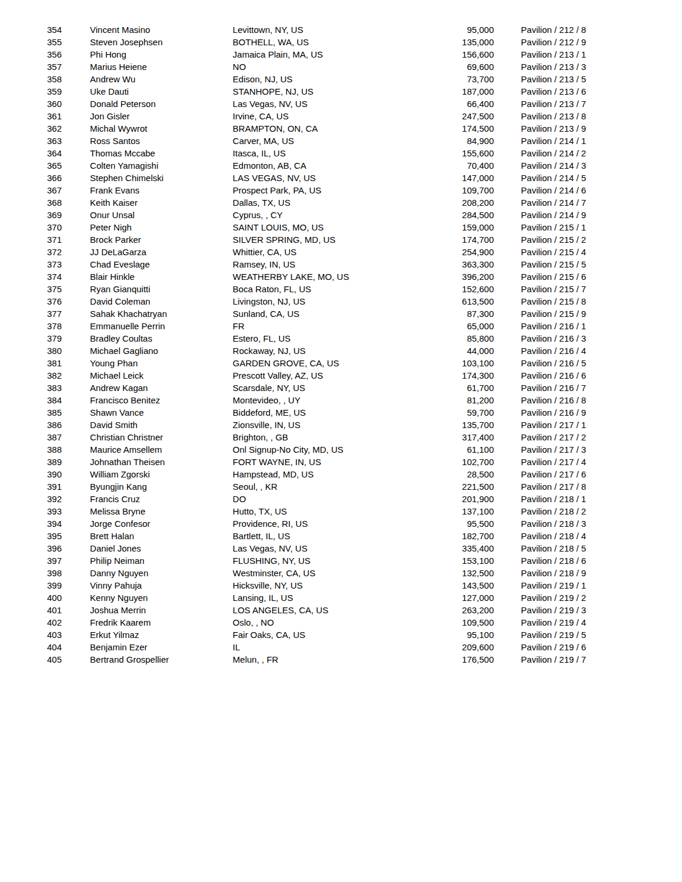| 354 | Vincent Masino | Levittown, NY, US | 95,000 | Pavilion / 212 / 8 |
| 355 | Steven Josephsen | BOTHELL, WA, US | 135,000 | Pavilion / 212 / 9 |
| 356 | Phi Hong | Jamaica Plain, MA, US | 156,600 | Pavilion / 213 / 1 |
| 357 | Marius Heiene | NO | 69,600 | Pavilion / 213 / 3 |
| 358 | Andrew Wu | Edison, NJ, US | 73,700 | Pavilion / 213 / 5 |
| 359 | Uke Dauti | STANHOPE, NJ, US | 187,000 | Pavilion / 213 / 6 |
| 360 | Donald Peterson | Las Vegas, NV, US | 66,400 | Pavilion / 213 / 7 |
| 361 | Jon Gisler | Irvine, CA, US | 247,500 | Pavilion / 213 / 8 |
| 362 | Michal Wywrot | BRAMPTON, ON, CA | 174,500 | Pavilion / 213 / 9 |
| 363 | Ross Santos | Carver, MA, US | 84,900 | Pavilion / 214 / 1 |
| 364 | Thomas Mccabe | Itasca, IL, US | 155,600 | Pavilion / 214 / 2 |
| 365 | Colten Yamagishi | Edmonton, AB, CA | 70,400 | Pavilion / 214 / 3 |
| 366 | Stephen Chimelski | LAS VEGAS, NV, US | 147,000 | Pavilion / 214 / 5 |
| 367 | Frank Evans | Prospect Park, PA, US | 109,700 | Pavilion / 214 / 6 |
| 368 | Keith Kaiser | Dallas, TX, US | 208,200 | Pavilion / 214 / 7 |
| 369 | Onur Unsal | Cyprus, , CY | 284,500 | Pavilion / 214 / 9 |
| 370 | Peter Nigh | SAINT LOUIS, MO, US | 159,000 | Pavilion / 215 / 1 |
| 371 | Brock Parker | SILVER SPRING, MD, US | 174,700 | Pavilion / 215 / 2 |
| 372 | JJ DeLaGarza | Whittier, CA, US | 254,900 | Pavilion / 215 / 4 |
| 373 | Chad Eveslage | Ramsey, IN, US | 363,300 | Pavilion / 215 / 5 |
| 374 | Blair Hinkle | WEATHERBY LAKE, MO, US | 396,200 | Pavilion / 215 / 6 |
| 375 | Ryan Gianquitti | Boca Raton, FL, US | 152,600 | Pavilion / 215 / 7 |
| 376 | David Coleman | Livingston, NJ, US | 613,500 | Pavilion / 215 / 8 |
| 377 | Sahak Khachatryan | Sunland, CA, US | 87,300 | Pavilion / 215 / 9 |
| 378 | Emmanuelle Perrin | FR | 65,000 | Pavilion / 216 / 1 |
| 379 | Bradley Coultas | Estero, FL, US | 85,800 | Pavilion / 216 / 3 |
| 380 | Michael Gagliano | Rockaway, NJ, US | 44,000 | Pavilion / 216 / 4 |
| 381 | Young Phan | GARDEN GROVE, CA, US | 103,100 | Pavilion / 216 / 5 |
| 382 | Michael Leick | Prescott Valley, AZ, US | 174,300 | Pavilion / 216 / 6 |
| 383 | Andrew Kagan | Scarsdale, NY, US | 61,700 | Pavilion / 216 / 7 |
| 384 | Francisco Benitez | Montevideo, , UY | 81,200 | Pavilion / 216 / 8 |
| 385 | Shawn Vance | Biddeford, ME, US | 59,700 | Pavilion / 216 / 9 |
| 386 | David Smith | Zionsville, IN, US | 135,700 | Pavilion / 217 / 1 |
| 387 | Christian Christner | Brighton, , GB | 317,400 | Pavilion / 217 / 2 |
| 388 | Maurice Amsellem | Onl Signup-No City, MD, US | 61,100 | Pavilion / 217 / 3 |
| 389 | Johnathan Theisen | FORT WAYNE, IN, US | 102,700 | Pavilion / 217 / 4 |
| 390 | William Zgorski | Hampstead, MD, US | 28,500 | Pavilion / 217 / 6 |
| 391 | Byungjin Kang | Seoul, , KR | 221,500 | Pavilion / 217 / 8 |
| 392 | Francis Cruz | DO | 201,900 | Pavilion / 218 / 1 |
| 393 | Melissa Bryne | Hutto, TX, US | 137,100 | Pavilion / 218 / 2 |
| 394 | Jorge Confesor | Providence, RI, US | 95,500 | Pavilion / 218 / 3 |
| 395 | Brett Halan | Bartlett, IL, US | 182,700 | Pavilion / 218 / 4 |
| 396 | Daniel Jones | Las Vegas, NV, US | 335,400 | Pavilion / 218 / 5 |
| 397 | Philip Neiman | FLUSHING, NY, US | 153,100 | Pavilion / 218 / 6 |
| 398 | Danny Nguyen | Westminster, CA, US | 132,500 | Pavilion / 218 / 9 |
| 399 | Vinny Pahuja | Hicksville, NY, US | 143,500 | Pavilion / 219 / 1 |
| 400 | Kenny Nguyen | Lansing, IL, US | 127,000 | Pavilion / 219 / 2 |
| 401 | Joshua Merrin | LOS ANGELES, CA, US | 263,200 | Pavilion / 219 / 3 |
| 402 | Fredrik Kaarem | Oslo, , NO | 109,500 | Pavilion / 219 / 4 |
| 403 | Erkut Yilmaz | Fair Oaks, CA, US | 95,100 | Pavilion / 219 / 5 |
| 404 | Benjamin Ezer | IL | 209,600 | Pavilion / 219 / 6 |
| 405 | Bertrand Grospellier | Melun, , FR | 176,500 | Pavilion / 219 / 7 |